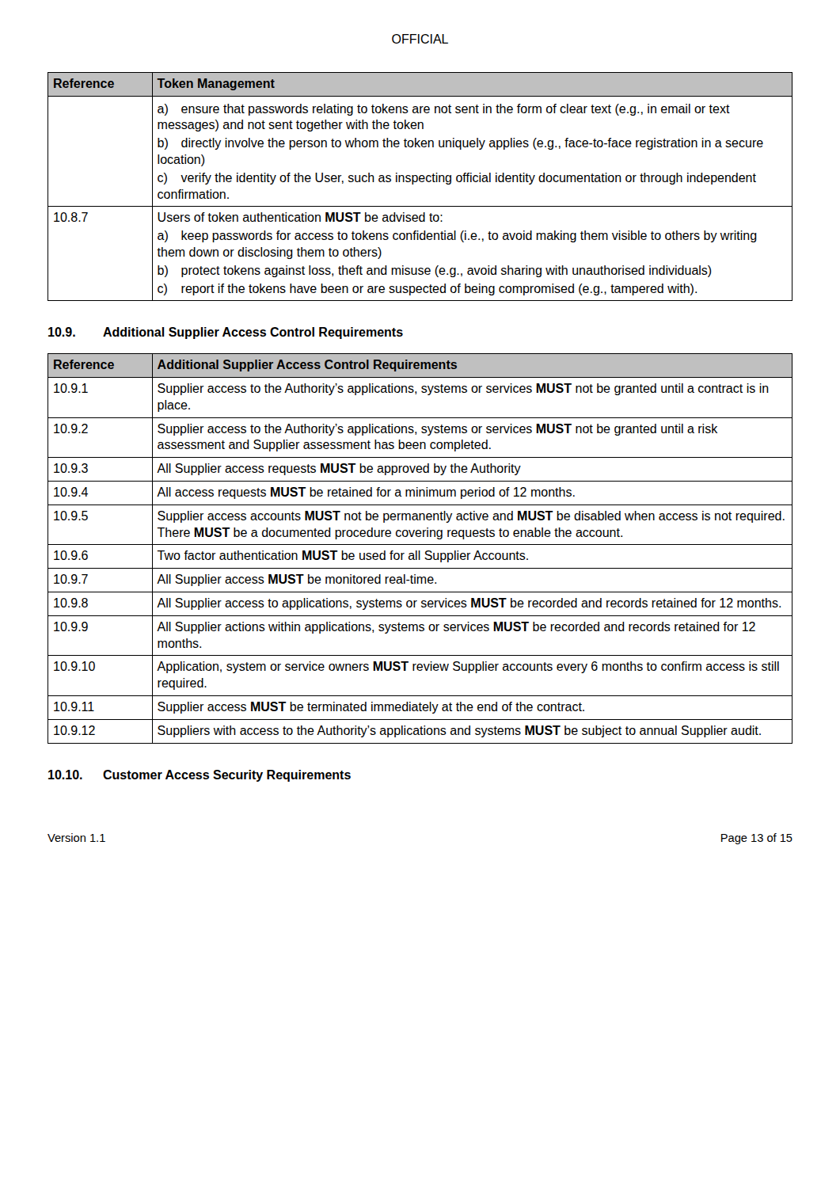OFFICIAL
| Reference | Token Management |
| --- | --- |
| | a) ensure that passwords relating to tokens are not sent in the form of clear text (e.g., in email or text messages) and not sent together with the token b) directly involve the person to whom the token uniquely applies (e.g., face-to-face registration in a secure location) c) verify the identity of the User, such as inspecting official identity documentation or through independent confirmation. |
| 10.8.7 | Users of token authentication MUST be advised to: a) keep passwords for access to tokens confidential (i.e., to avoid making them visible to others by writing them down or disclosing them to others) b) protect tokens against loss, theft and misuse (e.g., avoid sharing with unauthorised individuals) c) report if the tokens have been or are suspected of being compromised (e.g., tampered with). |
10.9. Additional Supplier Access Control Requirements
| Reference | Additional Supplier Access Control Requirements |
| --- | --- |
| 10.9.1 | Supplier access to the Authority’s applications, systems or services MUST not be granted until a contract is in place. |
| 10.9.2 | Supplier access to the Authority’s applications, systems or services MUST not be granted until a risk assessment and Supplier assessment has been completed. |
| 10.9.3 | All Supplier access requests MUST be approved by the Authority |
| 10.9.4 | All access requests MUST be retained for a minimum period of 12 months. |
| 10.9.5 | Supplier access accounts MUST not be permanently active and MUST be disabled when access is not required. There MUST be a documented procedure covering requests to enable the account. |
| 10.9.6 | Two factor authentication MUST be used for all Supplier Accounts. |
| 10.9.7 | All Supplier access MUST be monitored real-time. |
| 10.9.8 | All Supplier access to applications, systems or services MUST be recorded and records retained for 12 months. |
| 10.9.9 | All Supplier actions within applications, systems or services MUST be recorded and records retained for 12 months. |
| 10.9.10 | Application, system or service owners MUST review Supplier accounts every 6 months to confirm access is still required. |
| 10.9.11 | Supplier access MUST be terminated immediately at the end of the contract. |
| 10.9.12 | Suppliers with access to the Authority’s applications and systems MUST be subject to annual Supplier audit. |
10.10. Customer Access Security Requirements
Version 1.1 Page 13 of 15